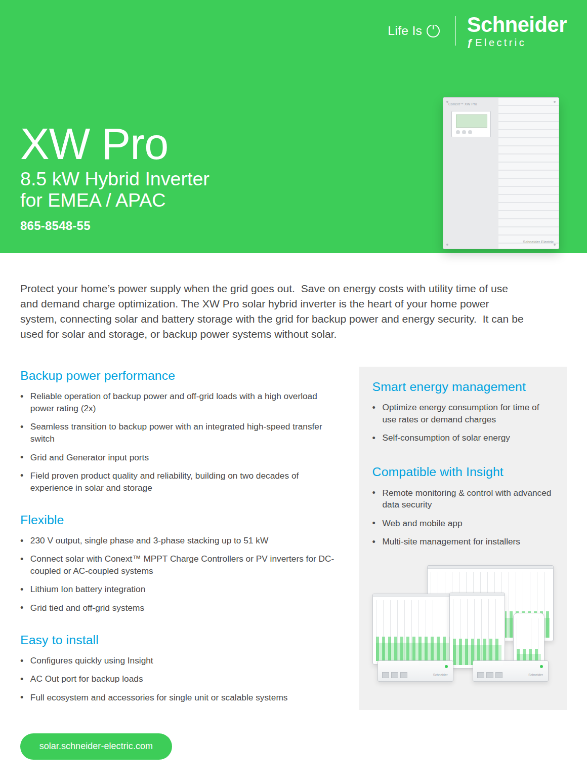Life Is
Schneider ƒ Electric
XW Pro
8.5 kW Hybrid Inverter
for EMEA / APAC
865-8548-55
Conext™ XW Pro
Schneider Electric
Protect your home’s power supply when the grid goes out. Save on energy costs with utility time of use and demand charge optimization. The XW Pro solar hybrid inverter is the heart of your home power system, connecting solar and battery storage with the grid for backup power and energy security. It can be used for solar and storage, or backup power systems without solar.
Backup power performance
Reliable operation of backup power and off-grid loads with a high overload power rating (2x)
Seamless transition to backup power with an integrated high-speed transfer switch
Grid and Generator input ports
Field proven product quality and reliability, building on two decades of experience in solar and storage
Flexible
230 V output, single phase and 3-phase stacking up to 51 kW
Connect solar with Conext™ MPPT Charge Controllers or PV inverters for DC-coupled or AC-coupled systems
Lithium Ion battery integration
Grid tied and off-grid systems
Easy to install
Configures quickly using Insight
AC Out port for backup loads
Full ecosystem and accessories for single unit or scalable systems
Smart energy management
Optimize energy consumption for time of use rates or demand charges
Self-consumption of solar energy
Compatible with Insight
Remote monitoring & control with advanced data security
Web and mobile app
Multi-site management for installers
Schneider
Schneider
solar.schneider-electric.com